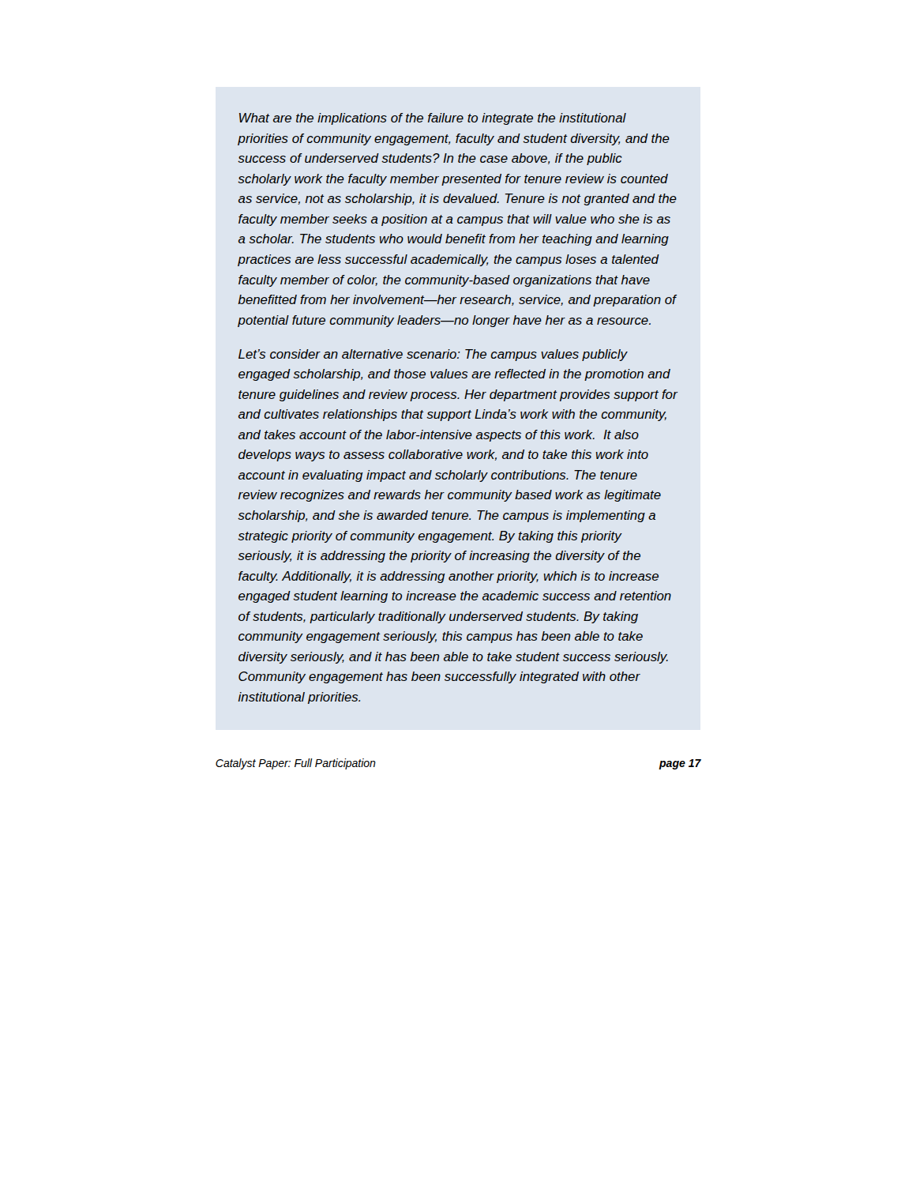What are the implications of the failure to integrate the institutional priorities of community engagement, faculty and student diversity, and the success of underserved students? In the case above, if the public scholarly work the faculty member presented for tenure review is counted as service, not as scholarship, it is devalued. Tenure is not granted and the faculty member seeks a position at a campus that will value who she is as a scholar. The students who would benefit from her teaching and learning practices are less successful academically, the campus loses a talented faculty member of color, the community-based organizations that have benefitted from her involvement—her research, service, and preparation of potential future community leaders—no longer have her as a resource.
Let’s consider an alternative scenario: The campus values publicly engaged scholarship, and those values are reflected in the promotion and tenure guidelines and review process. Her department provides support for and cultivates relationships that support Linda’s work with the community, and takes account of the labor-intensive aspects of this work. It also develops ways to assess collaborative work, and to take this work into account in evaluating impact and scholarly contributions. The tenure review recognizes and rewards her community based work as legitimate scholarship, and she is awarded tenure. The campus is implementing a strategic priority of community engagement. By taking this priority seriously, it is addressing the priority of increasing the diversity of the faculty. Additionally, it is addressing another priority, which is to increase engaged student learning to increase the academic success and retention of students, particularly traditionally underserved students. By taking community engagement seriously, this campus has been able to take diversity seriously, and it has been able to take student success seriously. Community engagement has been successfully integrated with other institutional priorities.
Catalyst Paper: Full Participation
page 17